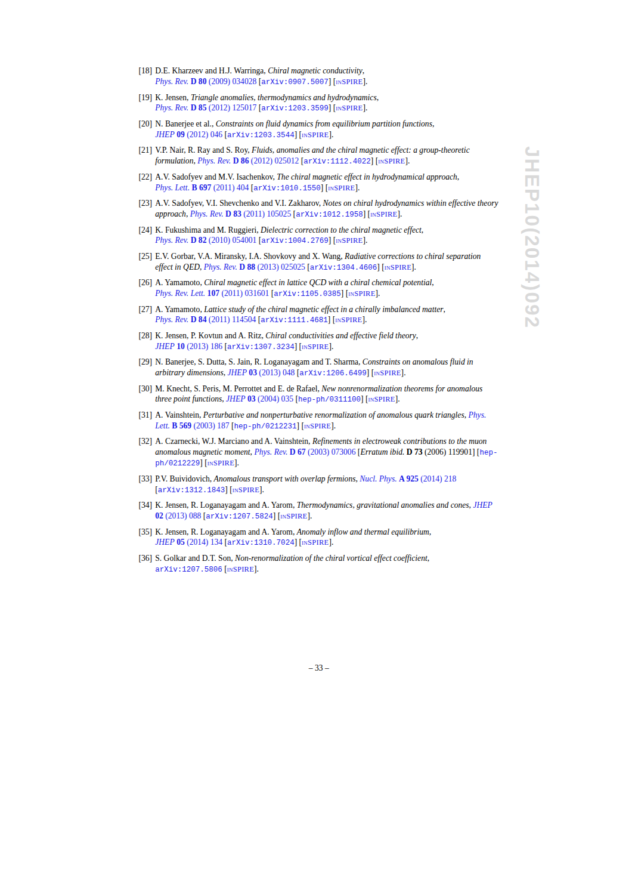JHEP10(2014)092
[18] D.E. Kharzeev and H.J. Warringa, Chiral magnetic conductivity,
Phys. Rev. D 80 (2009) 034028 [arXiv:0907.5007] [inSPIRE].
[19] K. Jensen, Triangle anomalies, thermodynamics and hydrodynamics,
Phys. Rev. D 85 (2012) 125017 [arXiv:1203.3599] [inSPIRE].
[20] N. Banerjee et al., Constraints on fluid dynamics from equilibrium partition functions,
JHEP 09 (2012) 046 [arXiv:1203.3544] [inSPIRE].
[21] V.P. Nair, R. Ray and S. Roy, Fluids, anomalies and the chiral magnetic effect: a group-theoretic formulation, Phys. Rev. D 86 (2012) 025012 [arXiv:1112.4022] [inSPIRE].
[22] A.V. Sadofyev and M.V. Isachenkov, The chiral magnetic effect in hydrodynamical approach,
Phys. Lett. B 697 (2011) 404 [arXiv:1010.1550] [inSPIRE].
[23] A.V. Sadofyev, V.I. Shevchenko and V.I. Zakharov, Notes on chiral hydrodynamics within effective theory approach, Phys. Rev. D 83 (2011) 105025 [arXiv:1012.1958] [inSPIRE].
[24] K. Fukushima and M. Ruggieri, Dielectric correction to the chiral magnetic effect,
Phys. Rev. D 82 (2010) 054001 [arXiv:1004.2769] [inSPIRE].
[25] E.V. Gorbar, V.A. Miransky, I.A. Shovkovy and X. Wang, Radiative corrections to chiral separation effect in QED, Phys. Rev. D 88 (2013) 025025 [arXiv:1304.4606] [inSPIRE].
[26] A. Yamamoto, Chiral magnetic effect in lattice QCD with a chiral chemical potential,
Phys. Rev. Lett. 107 (2011) 031601 [arXiv:1105.0385] [inSPIRE].
[27] A. Yamamoto, Lattice study of the chiral magnetic effect in a chirally imbalanced matter,
Phys. Rev. D 84 (2011) 114504 [arXiv:1111.4681] [inSPIRE].
[28] K. Jensen, P. Kovtun and A. Ritz, Chiral conductivities and effective field theory,
JHEP 10 (2013) 186 [arXiv:1307.3234] [inSPIRE].
[29] N. Banerjee, S. Dutta, S. Jain, R. Loganayagam and T. Sharma, Constraints on anomalous fluid in arbitrary dimensions, JHEP 03 (2013) 048 [arXiv:1206.6499] [inSPIRE].
[30] M. Knecht, S. Peris, M. Perrottet and E. de Rafael, New nonrenormalization theorems for anomalous three point functions, JHEP 03 (2004) 035 [hep-ph/0311100] [inSPIRE].
[31] A. Vainshtein, Perturbative and nonperturbative renormalization of anomalous quark triangles, Phys. Lett. B 569 (2003) 187 [hep-ph/0212231] [inSPIRE].
[32] A. Czarnecki, W.J. Marciano and A. Vainshtein, Refinements in electroweak contributions to the muon anomalous magnetic moment, Phys. Rev. D 67 (2003) 073006 [Erratum ibid. D 73 (2006) 119901] [hep-ph/0212229] [inSPIRE].
[33] P.V. Buividovich, Anomalous transport with overlap fermions, Nucl. Phys. A 925 (2014) 218
[arXiv:1312.1843] [inSPIRE].
[34] K. Jensen, R. Loganayagam and A. Yarom, Thermodynamics, gravitational anomalies and cones, JHEP 02 (2013) 088 [arXiv:1207.5824] [inSPIRE].
[35] K. Jensen, R. Loganayagam and A. Yarom, Anomaly inflow and thermal equilibrium,
JHEP 05 (2014) 134 [arXiv:1310.7024] [inSPIRE].
[36] S. Golkar and D.T. Son, Non-renormalization of the chiral vortical effect coefficient,
arXiv:1207.5806 [inSPIRE].
– 33 –